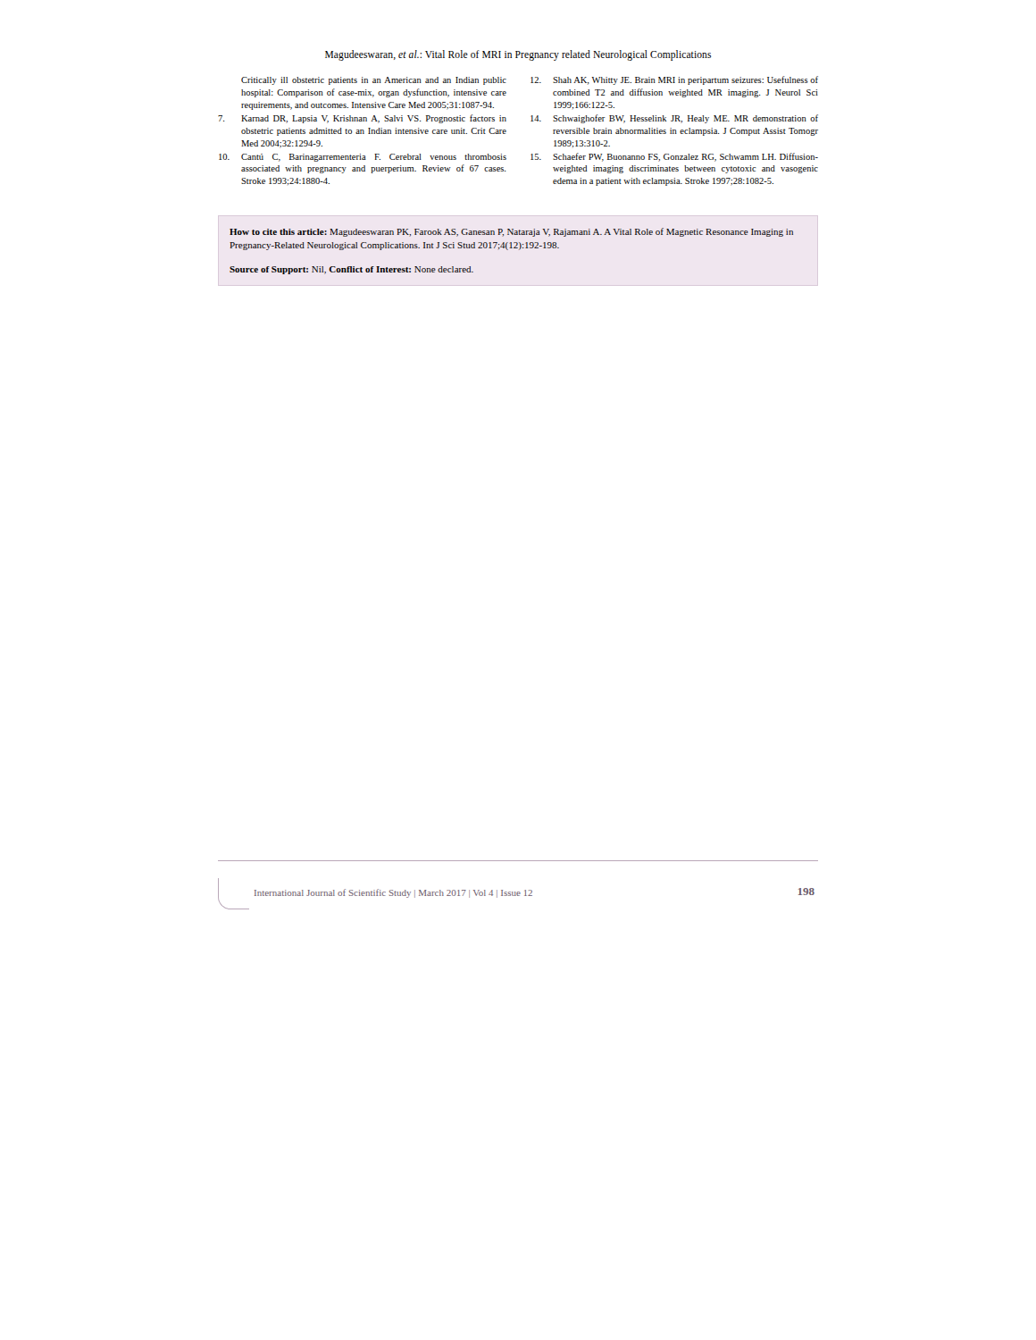Magudeeswaran, et al.: Vital Role of MRI in Pregnancy related Neurological Complications
Critically ill obstetric patients in an American and an Indian public hospital: Comparison of case-mix, organ dysfunction, intensive care requirements, and outcomes. Intensive Care Med 2005;31:1087-94.
7. Karnad DR, Lapsia V, Krishnan A, Salvi VS. Prognostic factors in obstetric patients admitted to an Indian intensive care unit. Crit Care Med 2004;32:1294-9.
10. Cantú C, Barinagarrementeria F. Cerebral venous thrombosis associated with pregnancy and puerperium. Review of 67 cases. Stroke 1993;24:1880-4.
12. Shah AK, Whitty JE. Brain MRI in peripartum seizures: Usefulness of combined T2 and diffusion weighted MR imaging. J Neurol Sci 1999;166:122-5.
14. Schwaighofer BW, Hesselink JR, Healy ME. MR demonstration of reversible brain abnormalities in eclampsia. J Comput Assist Tomogr 1989;13:310-2.
15. Schaefer PW, Buonanno FS, Gonzalez RG, Schwamm LH. Diffusion-weighted imaging discriminates between cytotoxic and vasogenic edema in a patient with eclampsia. Stroke 1997;28:1082-5.
How to cite this article: Magudeeswaran PK, Farook AS, Ganesan P, Nataraja V, Rajamani A. A Vital Role of Magnetic Resonance Imaging in Pregnancy-Related Neurological Complications. Int J Sci Stud 2017;4(12):192-198.
Source of Support: Nil, Conflict of Interest: None declared.
International Journal of Scientific Study | March 2017 | Vol 4 | Issue 12
198